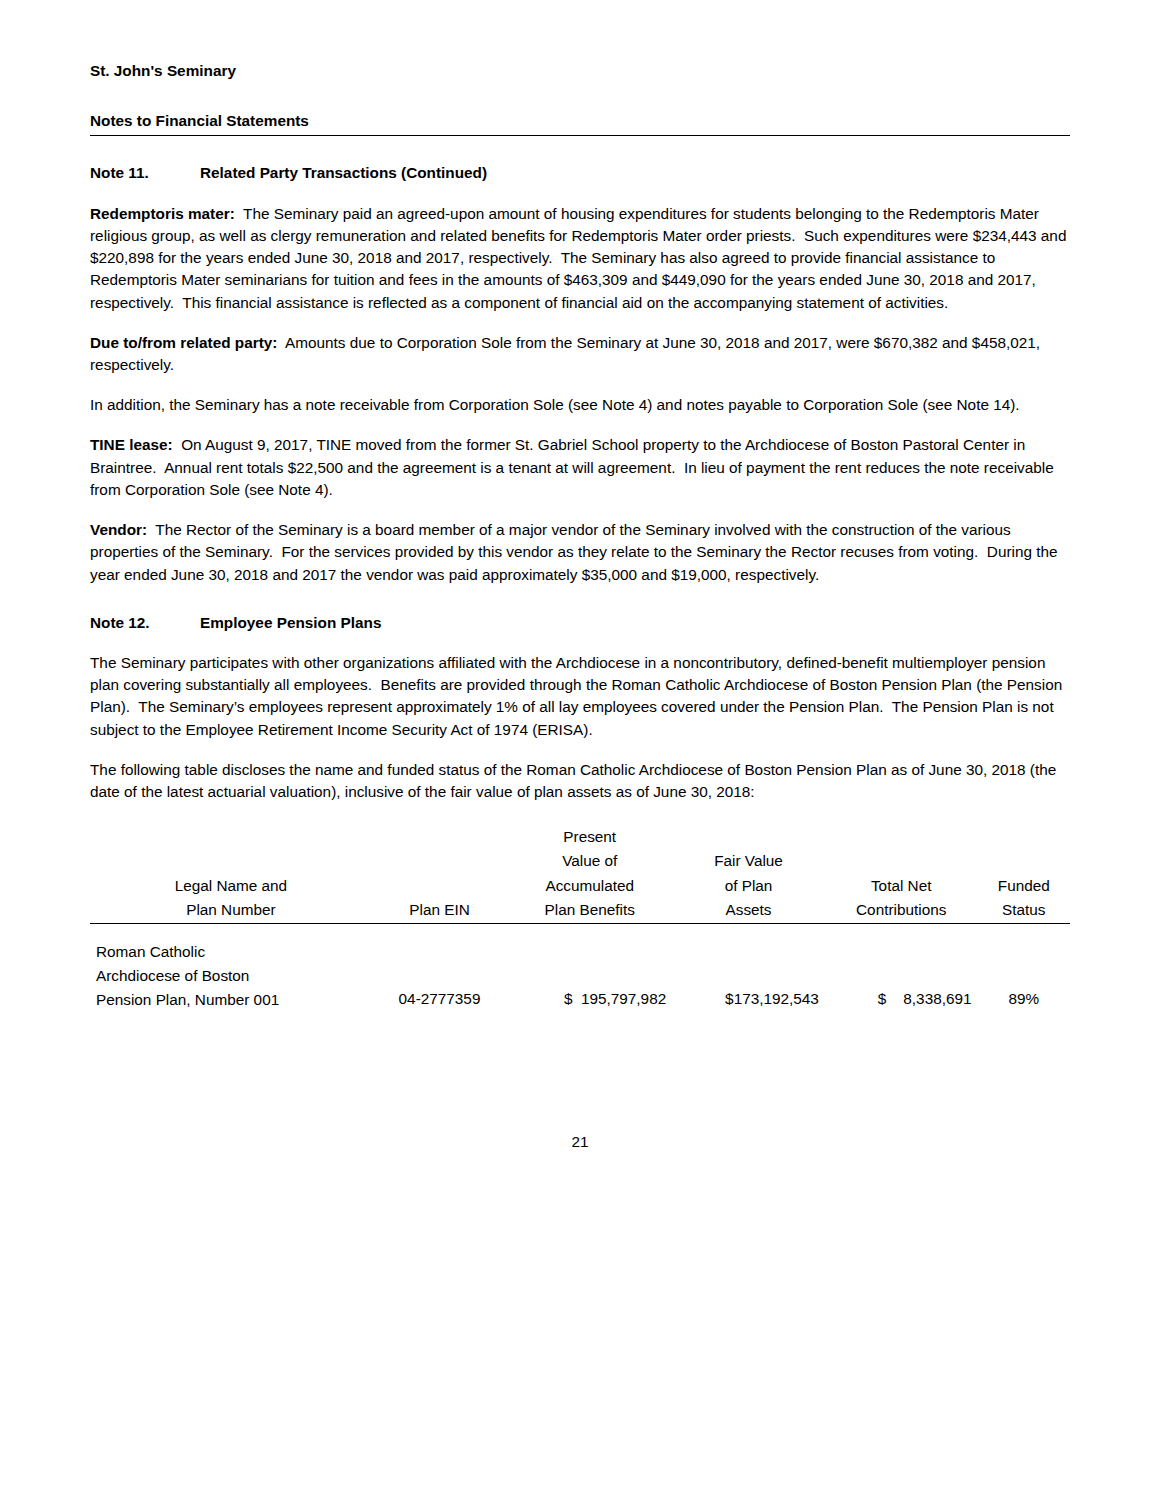St. John's Seminary
Notes to Financial Statements
Note 11. Related Party Transactions (Continued)
Redemptoris mater: The Seminary paid an agreed-upon amount of housing expenditures for students belonging to the Redemptoris Mater religious group, as well as clergy remuneration and related benefits for Redemptoris Mater order priests. Such expenditures were $234,443 and $220,898 for the years ended June 30, 2018 and 2017, respectively. The Seminary has also agreed to provide financial assistance to Redemptoris Mater seminarians for tuition and fees in the amounts of $463,309 and $449,090 for the years ended June 30, 2018 and 2017, respectively. This financial assistance is reflected as a component of financial aid on the accompanying statement of activities.
Due to/from related party: Amounts due to Corporation Sole from the Seminary at June 30, 2018 and 2017, were $670,382 and $458,021, respectively.
In addition, the Seminary has a note receivable from Corporation Sole (see Note 4) and notes payable to Corporation Sole (see Note 14).
TINE lease: On August 9, 2017, TINE moved from the former St. Gabriel School property to the Archdiocese of Boston Pastoral Center in Braintree. Annual rent totals $22,500 and the agreement is a tenant at will agreement. In lieu of payment the rent reduces the note receivable from Corporation Sole (see Note 4).
Vendor: The Rector of the Seminary is a board member of a major vendor of the Seminary involved with the construction of the various properties of the Seminary. For the services provided by this vendor as they relate to the Seminary the Rector recuses from voting. During the year ended June 30, 2018 and 2017 the vendor was paid approximately $35,000 and $19,000, respectively.
Note 12. Employee Pension Plans
The Seminary participates with other organizations affiliated with the Archdiocese in a noncontributory, defined-benefit multiemployer pension plan covering substantially all employees. Benefits are provided through the Roman Catholic Archdiocese of Boston Pension Plan (the Pension Plan). The Seminary’s employees represent approximately 1% of all lay employees covered under the Pension Plan. The Pension Plan is not subject to the Employee Retirement Income Security Act of 1974 (ERISA).
The following table discloses the name and funded status of the Roman Catholic Archdiocese of Boston Pension Plan as of June 30, 2018 (the date of the latest actuarial valuation), inclusive of the fair value of plan assets as of June 30, 2018:
| | | Present | | | | |
| --- | --- | --- | --- | --- | --- | --- |
| | | Value of | Fair Value | | |
| Legal Name and | | Accumulated | of Plan | Total Net | Funded |
| Plan Number | Plan EIN | Plan Benefits | Assets | Contributions | Status |
| Roman Catholic | | | | | | |
| Archdiocese of Boston | | | | | | |
| Pension Plan, Number 001 | 04-2777359 | $ 195,797,982 | $173,192,543 | $ 8,338,691 | 89% |
21